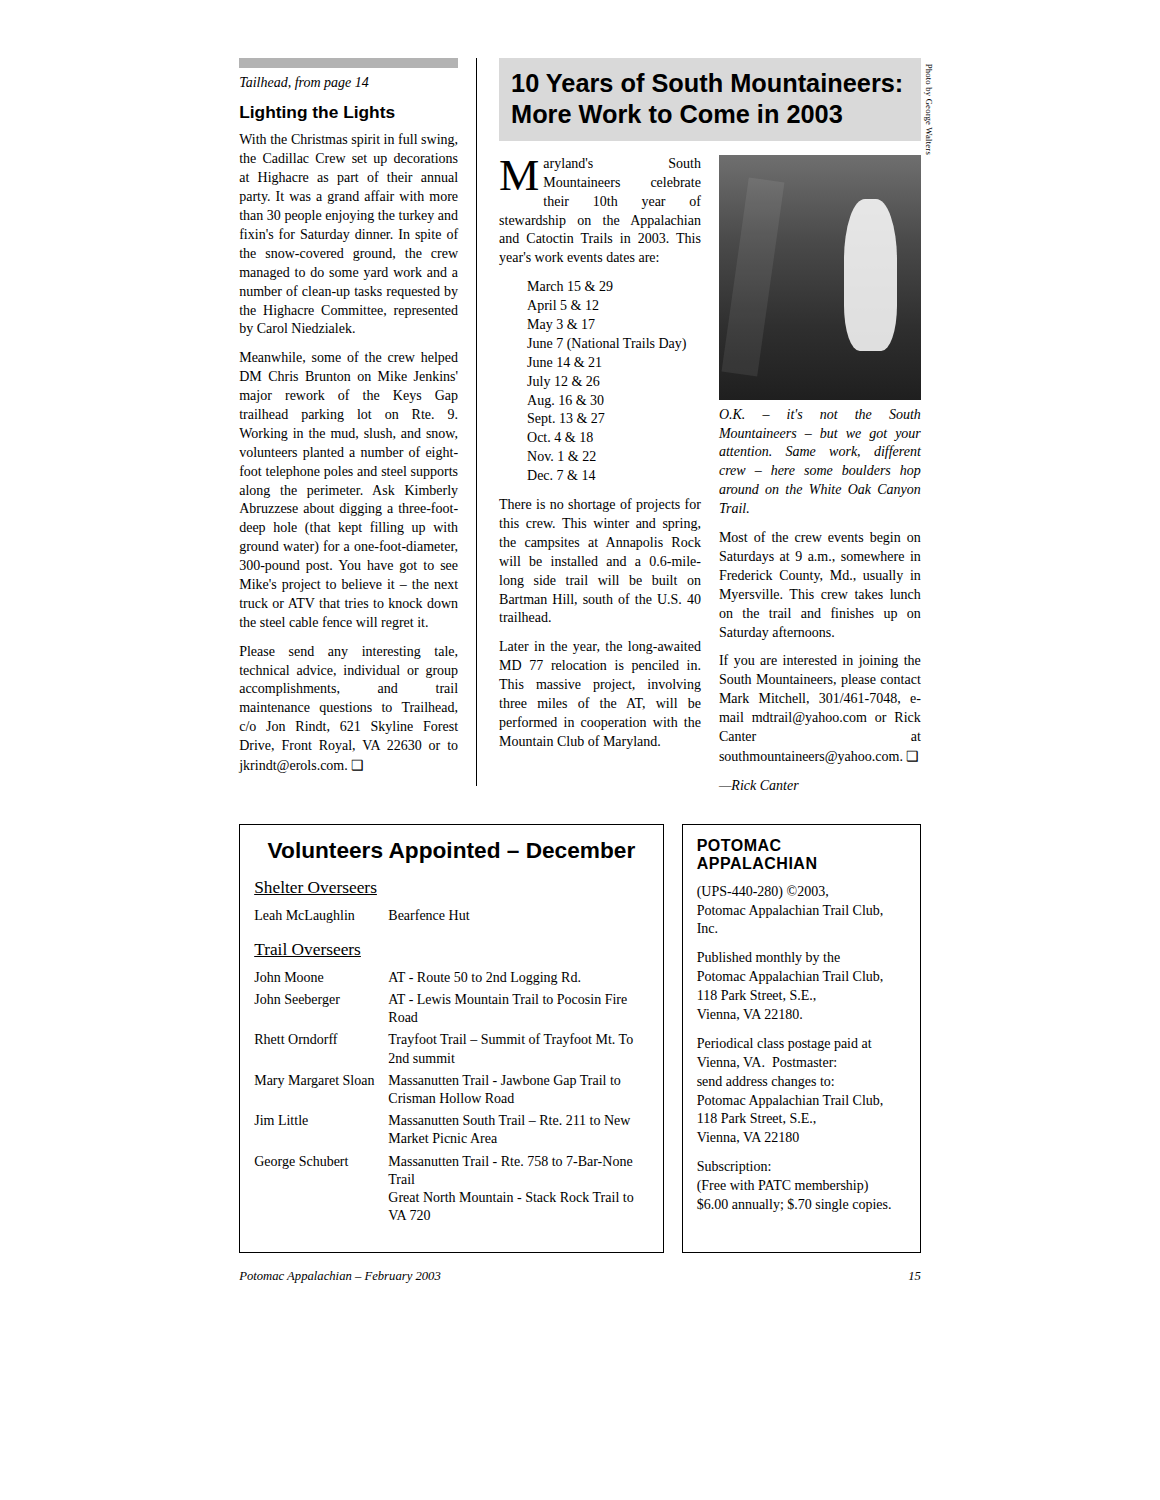Tailhead, from page 14
Lighting the Lights
With the Christmas spirit in full swing, the Cadillac Crew set up decorations at Highacre as part of their annual party. It was a grand affair with more than 30 people enjoying the turkey and fixin's for Saturday dinner. In spite of the snow-covered ground, the crew managed to do some yard work and a number of clean-up tasks requested by the Highacre Committee, represented by Carol Niedzialek.
Meanwhile, some of the crew helped DM Chris Brunton on Mike Jenkins' major rework of the Keys Gap trailhead parking lot on Rte. 9. Working in the mud, slush, and snow, volunteers planted a number of eight-foot telephone poles and steel supports along the perimeter. Ask Kimberly Abruzzese about digging a three-foot-deep hole (that kept filling up with ground water) for a one-foot-diameter, 300-pound post. You have got to see Mike's project to believe it – the next truck or ATV that tries to knock down the steel cable fence will regret it.
Please send any interesting tale, technical advice, individual or group accomplishments, and trail maintenance questions to Trailhead, c/o Jon Rindt, 621 Skyline Forest Drive, Front Royal, VA 22630 or to jkrindt@erols.com. ❑
10 Years of South Mountaineers:
More Work to Come in 2003
Maryland's South Mountaineers celebrate their 10th year of stewardship on the Appalachian and Catoctin Trails in 2003. This year's work events dates are:
March 15 & 29
April 5 & 12
May 3 & 17
June 7 (National Trails Day)
June 14 & 21
July 12 & 26
Aug. 16 & 30
Sept. 13 & 27
Oct. 4 & 18
Nov. 1 & 22
Dec. 7 & 14
There is no shortage of projects for this crew. This winter and spring, the campsites at Annapolis Rock will be installed and a 0.6-mile-long side trail will be built on Bartman Hill, south of the U.S. 40 trailhead.
Later in the year, the long-awaited MD 77 relocation is penciled in. This massive project, involving three miles of the AT, will be performed in cooperation with the Mountain Club of Maryland.
Photo by George Walters
O.K. – it's not the South Mountaineers – but we got your attention. Same work, different crew – here some boulders hop around on the White Oak Canyon Trail.
Most of the crew events begin on Saturdays at 9 a.m., somewhere in Frederick County, Md., usually in Myersville. This crew takes lunch on the trail and finishes up on Saturday afternoons.
If you are interested in joining the South Mountaineers, please contact Mark Mitchell, 301/461-7048, e-mail mdtrail@yahoo.com or Rick Canter at southmountaineers@yahoo.com. ❑
—Rick Canter
Volunteers Appointed – December
Shelter Overseers
| Leah McLaughlin | Bearfence Hut |
Trail Overseers
| John Moone | AT - Route 50 to 2nd Logging Rd. |
| John Seeberger | AT - Lewis Mountain Trail to Pocosin Fire Road |
| Rhett Orndorff | Trayfoot Trail – Summit of Trayfoot Mt. To 2nd summit |
| Mary Margaret Sloan | Massanutten Trail - Jawbone Gap Trail to Crisman Hollow Road |
| Jim Little | Massanutten South Trail – Rte. 211 to New Market Picnic Area |
| George Schubert | Massanutten Trail - Rte. 758 to 7-Bar-None Trail Great North Mountain - Stack Rock Trail to VA 720 |
POTOMAC APPALACHIAN
(UPS-440-280) ©2003,
Potomac Appalachian Trail Club, Inc.
Published monthly by the
Potomac Appalachian Trail Club,
118 Park Street, S.E.,
Vienna, VA 22180.
Periodical class postage paid at Vienna, VA. Postmaster:
send address changes to:
Potomac Appalachian Trail Club,
118 Park Street, S.E.,
Vienna, VA 22180
Subscription:
(Free with PATC membership)
$6.00 annually; $.70 single copies.
Potomac Appalachian – February 2003
15